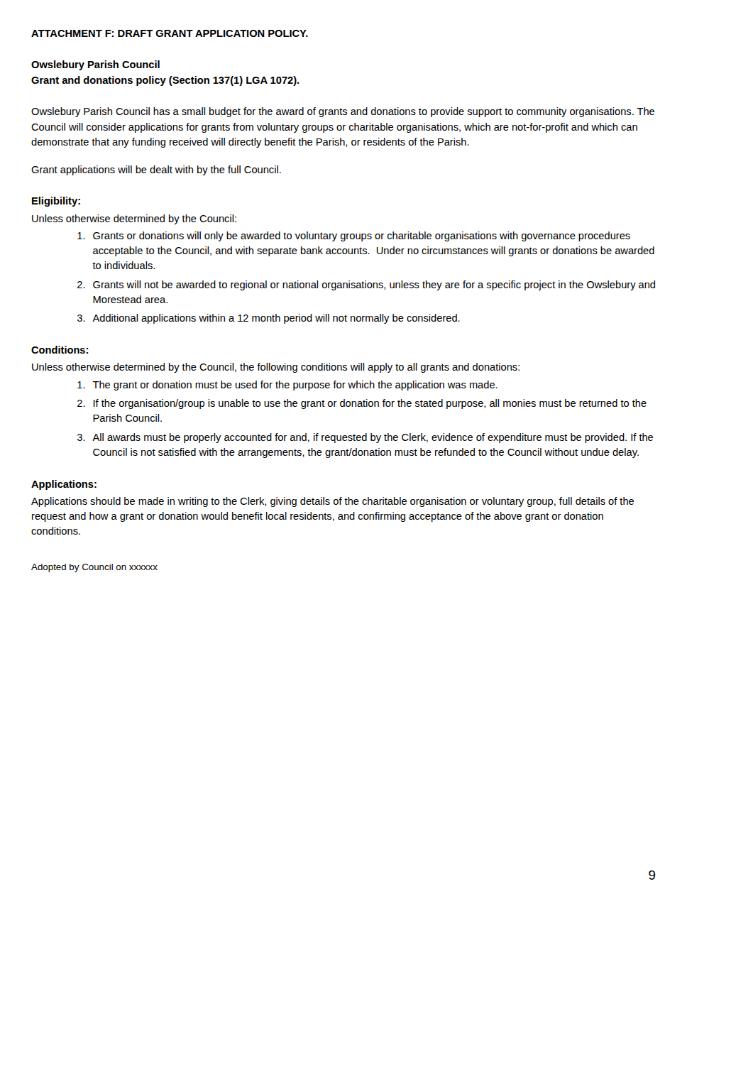ATTACHMENT F: DRAFT GRANT APPLICATION POLICY.
Owslebury Parish Council
Grant and donations policy (Section 137(1) LGA 1072).
Owslebury Parish Council has a small budget for the award of grants and donations to provide support to community organisations. The Council will consider applications for grants from voluntary groups or charitable organisations, which are not-for-profit and which can demonstrate that any funding received will directly benefit the Parish, or residents of the Parish.
Grant applications will be dealt with by the full Council.
Eligibility:
Unless otherwise determined by the Council:
Grants or donations will only be awarded to voluntary groups or charitable organisations with governance procedures acceptable to the Council, and with separate bank accounts. Under no circumstances will grants or donations be awarded to individuals.
Grants will not be awarded to regional or national organisations, unless they are for a specific project in the Owslebury and Morestead area.
Additional applications within a 12 month period will not normally be considered.
Conditions:
Unless otherwise determined by the Council, the following conditions will apply to all grants and donations:
The grant or donation must be used for the purpose for which the application was made.
If the organisation/group is unable to use the grant or donation for the stated purpose, all monies must be returned to the Parish Council.
All awards must be properly accounted for and, if requested by the Clerk, evidence of expenditure must be provided. If the Council is not satisfied with the arrangements, the grant/donation must be refunded to the Council without undue delay.
Applications:
Applications should be made in writing to the Clerk, giving details of the charitable organisation or voluntary group, full details of the request and how a grant or donation would benefit local residents, and confirming acceptance of the above grant or donation conditions.
Adopted by Council on xxxxxx
9